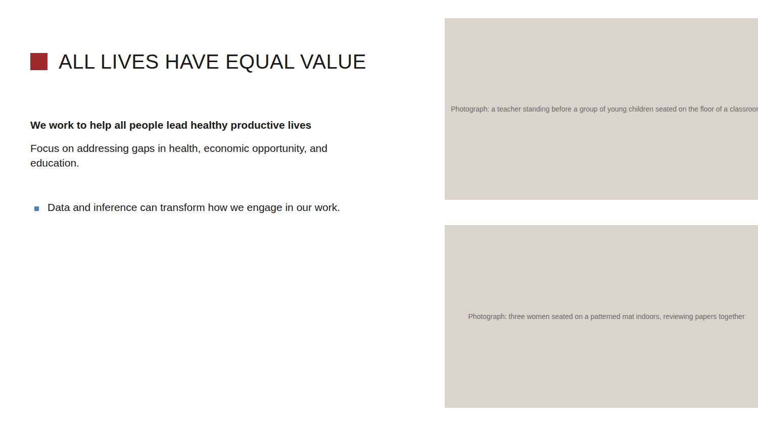ALL LIVES HAVE EQUAL VALUE
We work to help all people lead healthy productive lives
Focus on addressing gaps in health, economic opportunity, and education.
Data and inference can transform how we engage in our work.
Photograph: a teacher standing before a group of young children seated on the floor of a classroom
Photograph: three women seated on a patterned mat indoors, reviewing papers together